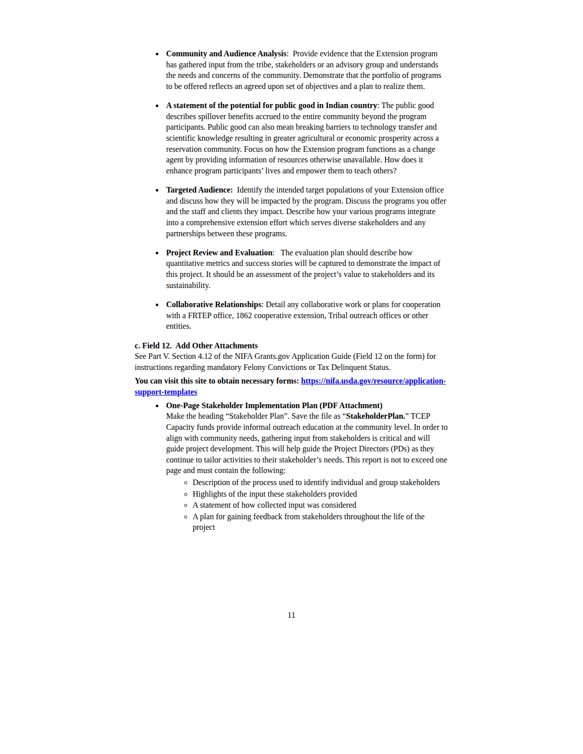Community and Audience Analysis: Provide evidence that the Extension program has gathered input from the tribe, stakeholders or an advisory group and understands the needs and concerns of the community. Demonstrate that the portfolio of programs to be offered reflects an agreed upon set of objectives and a plan to realize them.
A statement of the potential for public good in Indian country: The public good describes spillover benefits accrued to the entire community beyond the program participants. Public good can also mean breaking barriers to technology transfer and scientific knowledge resulting in greater agricultural or economic prosperity across a reservation community. Focus on how the Extension program functions as a change agent by providing information of resources otherwise unavailable. How does it enhance program participants’ lives and empower them to teach others?
Targeted Audience: Identify the intended target populations of your Extension office and discuss how they will be impacted by the program. Discuss the programs you offer and the staff and clients they impact. Describe how your various programs integrate into a comprehensive extension effort which serves diverse stakeholders and any partnerships between these programs.
Project Review and Evaluation: The evaluation plan should describe how quantitative metrics and success stories will be captured to demonstrate the impact of this project. It should be an assessment of the project’s value to stakeholders and its sustainability.
Collaborative Relationships: Detail any collaborative work or plans for cooperation with a FRTEP office, 1862 cooperative extension, Tribal outreach offices or other entities.
c. Field 12. Add Other Attachments
See Part V. Section 4.12 of the NIFA Grants.gov Application Guide (Field 12 on the form) for instructions regarding mandatory Felony Convictions or Tax Delinquent Status.
You can visit this site to obtain necessary forms: https://nifa.usda.gov/resource/application-support-templates
One-Page Stakeholder Implementation Plan (PDF Attachment)
Make the heading “Stakeholder Plan”. Save the file as “StakeholderPlan.” TCEP Capacity funds provide informal outreach education at the community level. In order to align with community needs, gathering input from stakeholders is critical and will guide project development. This will help guide the Project Directors (PDs) as they continue to tailor activities to their stakeholder’s needs. This report is not to exceed one page and must contain the following:
Description of the process used to identify individual and group stakeholders
Highlights of the input these stakeholders provided
A statement of how collected input was considered
A plan for gaining feedback from stakeholders throughout the life of the project
11